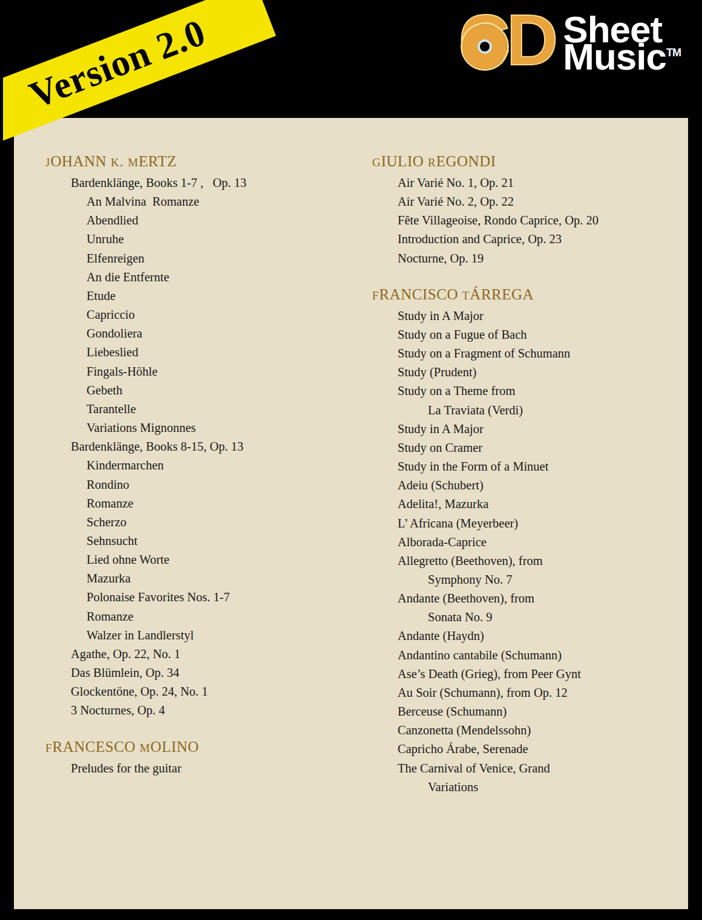CD Sheet MusicTM
Version 2.0
JOHANN K. MERTZ
Bardenklänge, Books 1-7 , Op. 13
An Malvina Romanze
Abendlied
Unruhe
Elfenreigen
An die Entfernte
Etude
Capriccio
Gondoliera
Liebeslied
Fingals-Höhle
Gebeth
Tarantelle
Variations Mignonnes
Bardenklänge, Books 8-15, Op. 13
Kindermarchen
Rondino
Romanze
Scherzo
Sehnsucht
Lied ohne Worte
Mazurka
Polonaise Favorites Nos. 1-7
Romanze
Walzer in Landlerstyl
Agathe, Op. 22, No. 1
Das Blümlein, Op. 34
Glockentöne, Op. 24, No. 1
3 Nocturnes, Op. 4
FRANCESCO MOLINO
Preludes for the guitar
GIULIO REGONDI
Air Varié No. 1, Op. 21
Air Varié No. 2, Op. 22
Fête Villageoise, Rondo Caprice, Op. 20
Introduction and Caprice, Op. 23
Nocturne, Op. 19
FRANCISCO TÁRREGA
Study in A Major
Study on a Fugue of Bach
Study on a Fragment of Schumann
Study (Prudent)
Study on a Theme from
La Traviata (Verdi)
Study in A Major
Study on Cramer
Study in the Form of a Minuet
Adeiu (Schubert)
Adelita!, Mazurka
L’ Africana (Meyerbeer)
Alborada-Caprice
Allegretto (Beethoven), from
Symphony No. 7
Andante (Beethoven), from
Sonata No. 9
Andante (Haydn)
Andantino cantabile (Schumann)
Ase’s Death (Grieg), from Peer Gynt
Au Soir (Schumann), from Op. 12
Berceuse (Schumann)
Canzonetta (Mendelssohn)
Capricho Árabe, Serenade
The Carnival of Venice, Grand
Variations